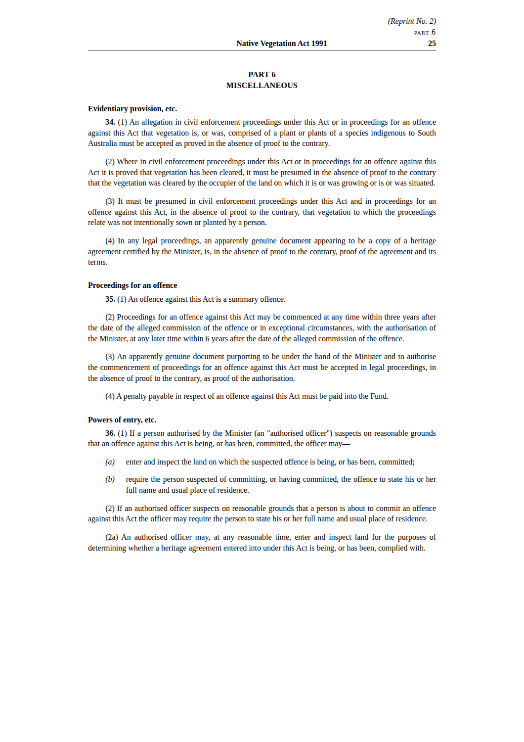(Reprint No. 2)
PART 6
Native Vegetation Act 1991 25
PART 6 MISCELLANEOUS
Evidentiary provision, etc.
34. (1) An allegation in civil enforcement proceedings under this Act or in proceedings for an offence against this Act that vegetation is, or was, comprised of a plant or plants of a species indigenous to South Australia must be accepted as proved in the absence of proof to the contrary.
(2) Where in civil enforcement proceedings under this Act or in proceedings for an offence against this Act it is proved that vegetation has been cleared, it must be presumed in the absence of proof to the contrary that the vegetation was cleared by the occupier of the land on which it is or was growing or is or was situated.
(3) It must be presumed in civil enforcement proceedings under this Act and in proceedings for an offence against this Act, in the absence of proof to the contrary, that vegetation to which the proceedings relate was not intentionally sown or planted by a person.
(4) In any legal proceedings, an apparently genuine document appearing to be a copy of a heritage agreement certified by the Minister, is, in the absence of proof to the contrary, proof of the agreement and its terms.
Proceedings for an offence
35. (1) An offence against this Act is a summary offence.
(2) Proceedings for an offence against this Act may be commenced at any time within three years after the date of the alleged commission of the offence or in exceptional circumstances, with the authorisation of the Minister, at any later time within 6 years after the date of the alleged commission of the offence.
(3) An apparently genuine document purporting to be under the hand of the Minister and to authorise the commencement of proceedings for an offence against this Act must be accepted in legal proceedings, in the absence of proof to the contrary, as proof of the authorisation.
(4) A penalty payable in respect of an offence against this Act must be paid into the Fund.
Powers of entry, etc.
36. (1) If a person authorised by the Minister (an "authorised officer") suspects on reasonable grounds that an offence against this Act is being, or has been, committed, the officer may—
(a) enter and inspect the land on which the suspected offence is being, or has been, committed;
(b) require the person suspected of committing, or having committed, the offence to state his or her full name and usual place of residence.
(2) If an authorised officer suspects on reasonable grounds that a person is about to commit an offence against this Act the officer may require the person to state his or her full name and usual place of residence.
(2a) An authorised officer may, at any reasonable time, enter and inspect land for the purposes of determining whether a heritage agreement entered into under this Act is being, or has been, complied with.